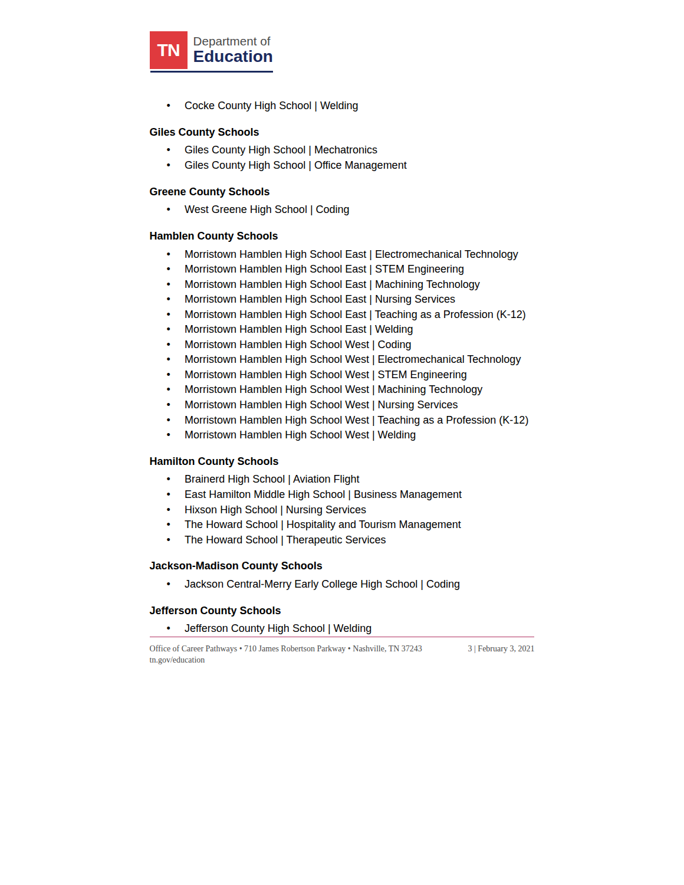| TN | Department of Education |
Cocke County High School | Welding
Giles County Schools
Giles County High School | Mechatronics
Giles County High School | Office Management
Greene County Schools
West Greene High School | Coding
Hamblen County Schools
Morristown Hamblen High School East | Electromechanical Technology
Morristown Hamblen High School East | STEM Engineering
Morristown Hamblen High School East | Machining Technology
Morristown Hamblen High School East | Nursing Services
Morristown Hamblen High School East | Teaching as a Profession (K-12)
Morristown Hamblen High School East | Welding
Morristown Hamblen High School West | Coding
Morristown Hamblen High School West | Electromechanical Technology
Morristown Hamblen High School West | STEM Engineering
Morristown Hamblen High School West | Machining Technology
Morristown Hamblen High School West | Nursing Services
Morristown Hamblen High School West | Teaching as a Profession (K-12)
Morristown Hamblen High School West | Welding
Hamilton County Schools
Brainerd High School | Aviation Flight
East Hamilton Middle High School | Business Management
Hixson High School | Nursing Services
The Howard School | Hospitality and Tourism Management
The Howard School | Therapeutic Services
Jackson-Madison County Schools
Jackson Central-Merry Early College High School | Coding
Jefferson County Schools
Jefferson County High School | Welding
Office of Career Pathways • 710 James Robertson Parkway • Nashville, TN 37243
tn.gov/education 3 | February 3, 2021